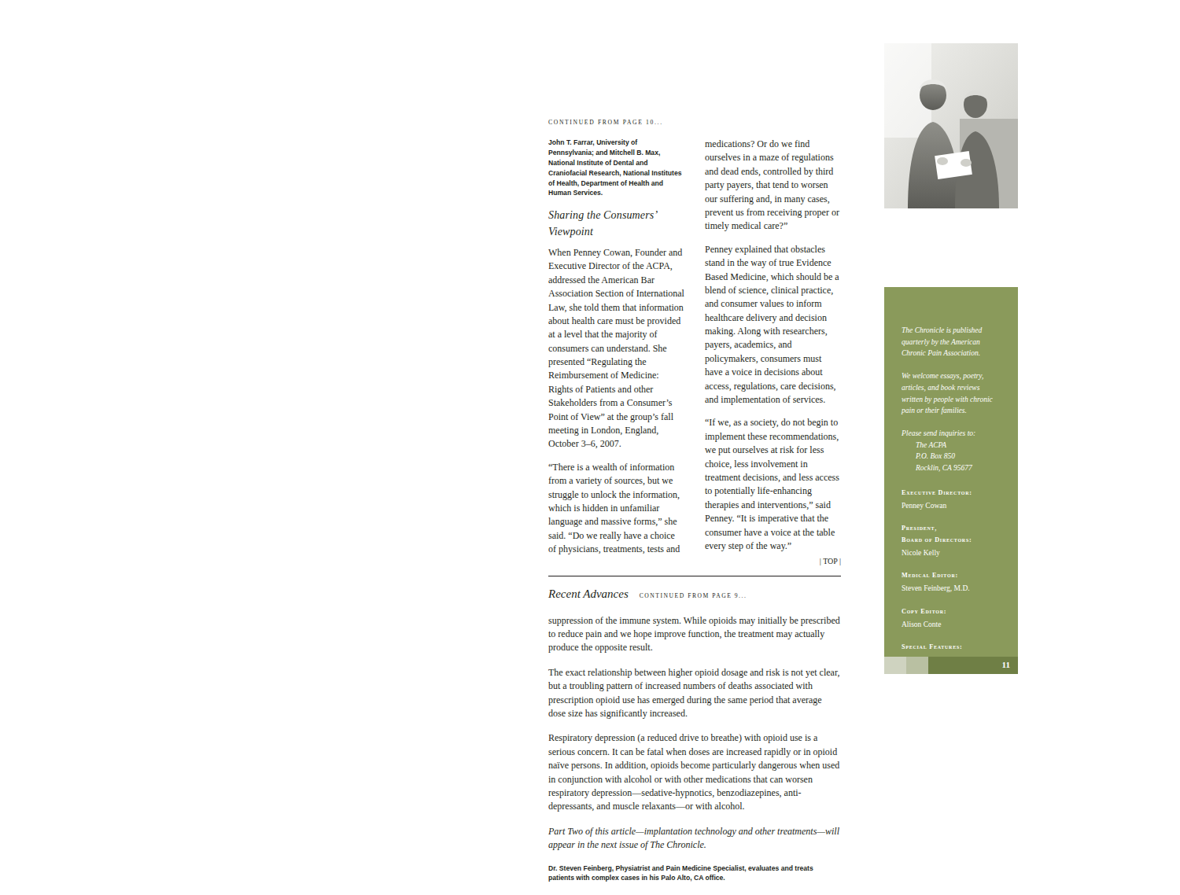The Chronicle is published quarterly by the American Chronic Pain Association.
We welcome essays, poetry, articles, and book reviews written by people with chronic pain or their families.
Please send inquiries to: The ACPA P.O. Box 850 Rocklin, CA 95677
Executive Director:
Penney Cowan
President,
Board of Directors:
Nicole Kelly
Medical Editor:
Steven Feinberg, M.D.
Copy Editor:
Alison Conte
Special Features:
Sally Price
11
CONTINUED FROM PAGE 10...
John T. Farrar, University of Pennsylvania; and Mitchell B. Max, National Institute of Dental and Craniofacial Research, National Institutes of Health, Department of Health and Human Services.
Sharing the Consumers’ Viewpoint
When Penney Cowan, Founder and Executive Director of the ACPA, addressed the American Bar Association Section of International Law, she told them that information about health care must be provided at a level that the majority of consumers can understand. She presented “Regulating the Reimbursement of Medicine: Rights of Patients and other Stakeholders from a Consumer’s Point of View” at the group’s fall meeting in London, England, October 3–6, 2007.
“There is a wealth of information from a variety of sources, but we struggle to unlock the information, which is hidden in unfamiliar language and massive forms,” she said. “Do we really have a choice of physicians, treatments, tests and medications? Or do we find ourselves in a maze of regulations and dead ends, controlled by third party payers, that tend to worsen our suffering and, in many cases, prevent us from receiving proper or timely medical care?”
Penney explained that obstacles stand in the way of true Evidence Based Medicine, which should be a blend of science, clinical practice, and consumer values to inform healthcare delivery and decision making. Along with researchers, payers, academics, and policymakers, consumers must have a voice in decisions about access, regulations, care decisions, and implementation of services.
“If we, as a society, do not begin to implement these recommendations, we put ourselves at risk for less choice, less involvement in treatment decisions, and less access to potentially life-enhancing therapies and interventions,” said Penney. “It is imperative that the consumer have a voice at the table every step of the way.”
| TOP |
Recent Advances
CONTINUED FROM PAGE 9...
suppression of the immune system. While opioids may initially be prescribed to reduce pain and we hope improve function, the treatment may actually produce the opposite result.
The exact relationship between higher opioid dosage and risk is not yet clear, but a troubling pattern of increased numbers of deaths associated with prescription opioid use has emerged during the same period that average dose size has significantly increased.
Respiratory depression (a reduced drive to breathe) with opioid use is a serious concern. It can be fatal when doses are increased rapidly or in opioid naïve persons. In addition, opioids become particularly dangerous when used in conjunction with alcohol or with other medications that can worsen respiratory depression—sedative-hypnotics, benzodiazepines, anti-depressants, and muscle relaxants—or with alcohol.
Part Two of this article—implantation technology and other treatments—will appear in the next issue of The Chronicle.
Dr. Steven Feinberg, Physiatrist and Pain Medicine Specialist, evaluates and treats patients with complex cases in his Palo Alto, CA office.
| TOP |